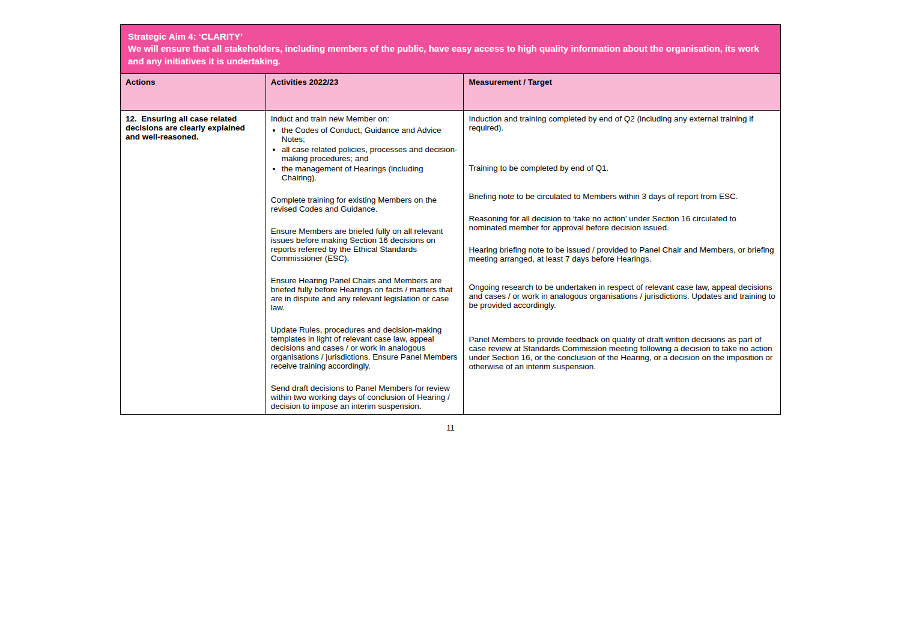Strategic Aim 4: ‘CLARITY’
We will ensure that all stakeholders, including members of the public, have easy access to high quality information about the organisation, its work and any initiatives it is undertaking.
| Actions | Activities 2022/23 | Measurement / Target |
| --- | --- | --- |
| 12. Ensuring all case related decisions are clearly explained and well-reasoned. | Induct and train new Member on: the Codes of Conduct, Guidance and Advice Notes; all case related policies, processes and decision-making procedures; and the management of Hearings (including Chairing). Complete training for existing Members on the revised Codes and Guidance. Ensure Members are briefed fully on all relevant issues before making Section 16 decisions on reports referred by the Ethical Standards Commissioner (ESC). Ensure Hearing Panel Chairs and Members are briefed fully before Hearings on facts / matters that are in dispute and any relevant legislation or case law. Update Rules, procedures and decision-making templates in light of relevant case law, appeal decisions and cases / or work in analogous organisations / jurisdictions. Ensure Panel Members receive training accordingly. Send draft decisions to Panel Members for review within two working days of conclusion of Hearing / decision to impose an interim suspension. | Induction and training completed by end of Q2 (including any external training if required). Training to be completed by end of Q1. Briefing note to be circulated to Members within 3 days of report from ESC. Reasoning for all decision to ‘take no action’ under Section 16 circulated to nominated member for approval before decision issued. Hearing briefing note to be issued / provided to Panel Chair and Members, or briefing meeting arranged, at least 7 days before Hearings. Ongoing research to be undertaken in respect of relevant case law, appeal decisions and cases / or work in analogous organisations / jurisdictions. Updates and training to be provided accordingly. Panel Members to provide feedback on quality of draft written decisions as part of case review at Standards Commission meeting following a decision to take no action under Section 16, or the conclusion of the Hearing, or a decision on the imposition or otherwise of an interim suspension. |
11